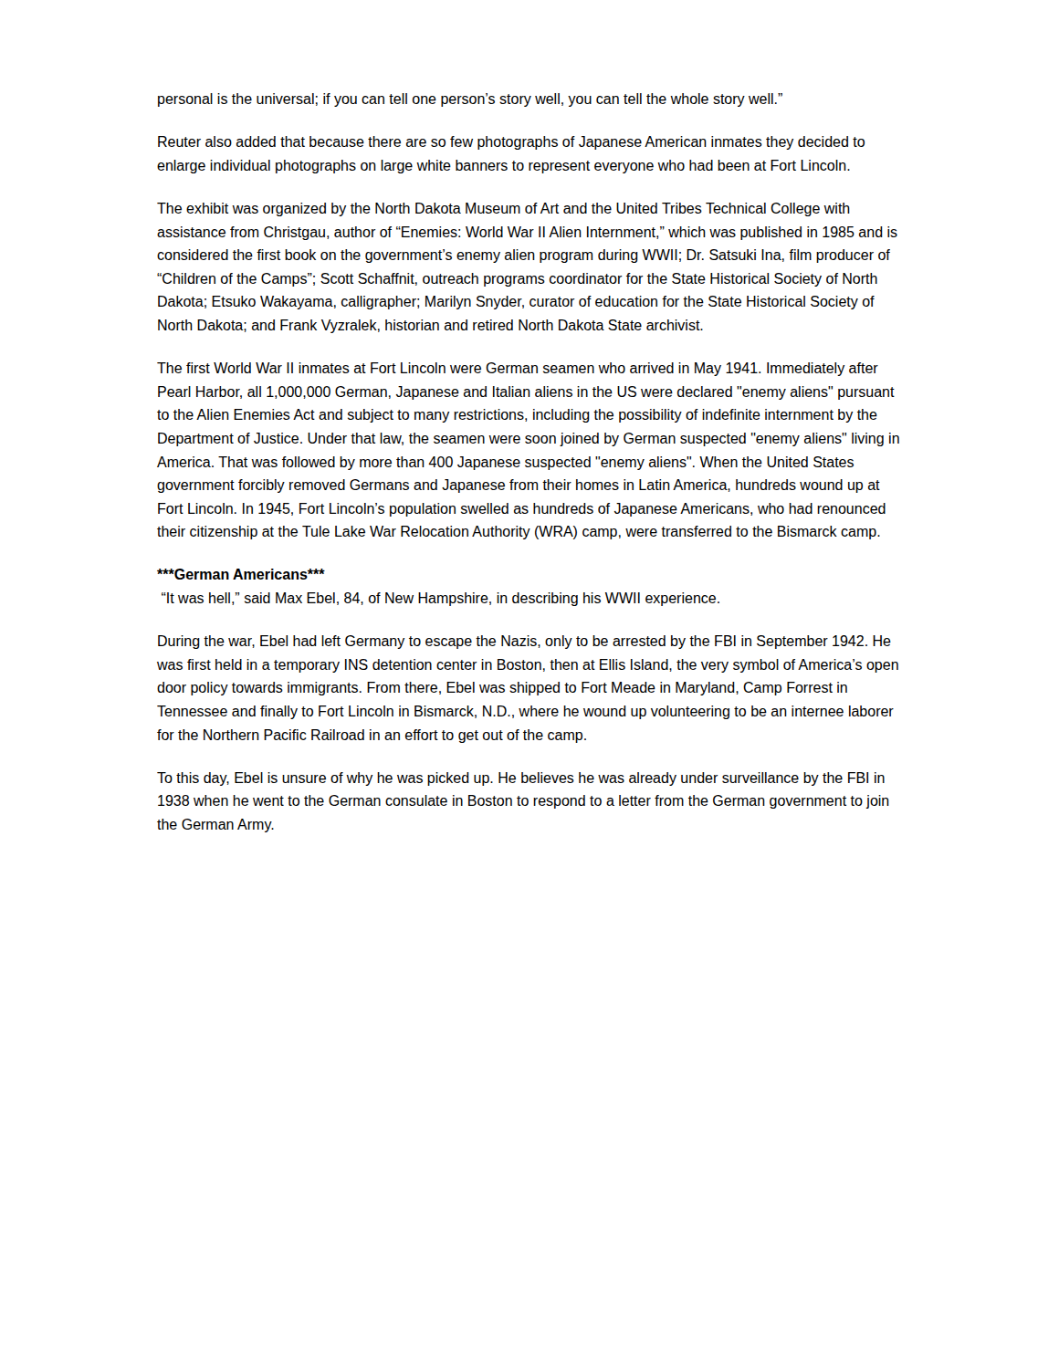personal is the universal; if you can tell one person’s story well, you can tell the whole story well.”
Reuter also added that because there are so few photographs of Japanese American inmates they decided to enlarge individual photographs on large white banners to represent everyone who had been at Fort Lincoln.
The exhibit was organized by the North Dakota Museum of Art and the United Tribes Technical College with assistance from Christgau, author of “Enemies: World War II Alien Internment,” which was published in 1985 and is considered the first book on the government’s enemy alien program during WWII; Dr. Satsuki Ina, film producer of “Children of the Camps”; Scott Schaffnit, outreach programs coordinator for the State Historical Society of North Dakota; Etsuko Wakayama, calligrapher; Marilyn Snyder, curator of education for the State Historical Society of North Dakota; and Frank Vyzralek, historian and retired North Dakota State archivist.
The first World War II inmates at Fort Lincoln were German seamen who arrived in May 1941. Immediately after Pearl Harbor, all 1,000,000 German, Japanese and Italian aliens in the US were declared "enemy aliens" pursuant to the Alien Enemies Act and subject to many restrictions, including the possibility of indefinite internment by the Department of Justice. Under that law, the seamen were soon joined by German suspected "enemy aliens" living in America. That was followed by more than 400 Japanese suspected "enemy aliens". When the United States government forcibly removed Germans and Japanese from their homes in Latin America, hundreds wound up at Fort Lincoln. In 1945, Fort Lincoln’s population swelled as hundreds of Japanese Americans, who had renounced their citizenship at the Tule Lake War Relocation Authority (WRA) camp, were transferred to the Bismarck camp.
***German Americans***
“It was hell,” said Max Ebel, 84, of New Hampshire, in describing his WWII experience.
During the war, Ebel had left Germany to escape the Nazis, only to be arrested by the FBI in September 1942. He was first held in a temporary INS detention center in Boston, then at Ellis Island, the very symbol of America’s open door policy towards immigrants. From there, Ebel was shipped to Fort Meade in Maryland, Camp Forrest in Tennessee and finally to Fort Lincoln in Bismarck, N.D., where he wound up volunteering to be an internee laborer for the Northern Pacific Railroad in an effort to get out of the camp.
To this day, Ebel is unsure of why he was picked up. He believes he was already under surveillance by the FBI in 1938 when he went to the German consulate in Boston to respond to a letter from the German government to join the German Army.